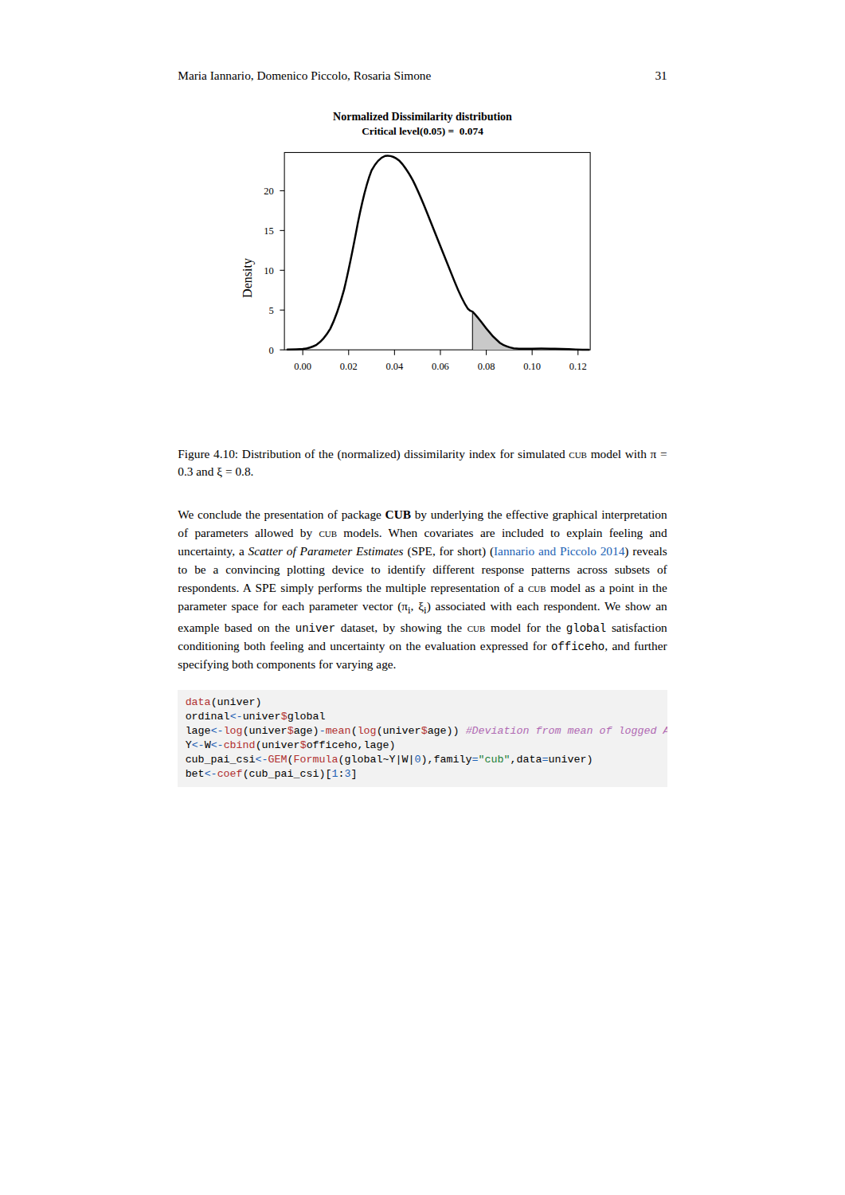Maria Iannario, Domenico Piccolo, Rosaria Simone 31
Normalized Dissimilarity distribution
Critical level(0.05) = 0.074
Density 0 5 10 15 20 0.00 0.02 0.04 0.06 0.08 0.10 0.12
Figure 4.10: Distribution of the (normalized) dissimilarity index for simulated cub model with π = 0.3 and ξ = 0.8.
We conclude the presentation of package CUB by underlying the effective graphical interpretation of parameters allowed by cub models. When covariates are included to explain feeling and uncertainty, a Scatter of Parameter Estimates (SPE, for short) (Iannario and Piccolo 2014) reveals to be a convincing plotting device to identify different response patterns across subsets of respondents. A SPE simply performs the multiple representation of a cub model as a point in the parameter space for each parameter vector (πi, ξi) associated with each respondent. We show an example based on the univer dataset, by showing the cub model for the global satisfaction conditioning both feeling and uncertainty on the evaluation expressed for officeho, and further specifying both components for varying age.
data(univer)
ordinal<-univer$global
lage<-log(univer$age)-mean(log(univer$age)) #Deviation from mean of logged Age
Y<-W<-cbind(univer$officeho,lage)
cub_pai_csi<-GEM(Formula(global~Y|W|0),family="cub",data=univer)
bet<-coef(cub_pai_csi)[1:3]